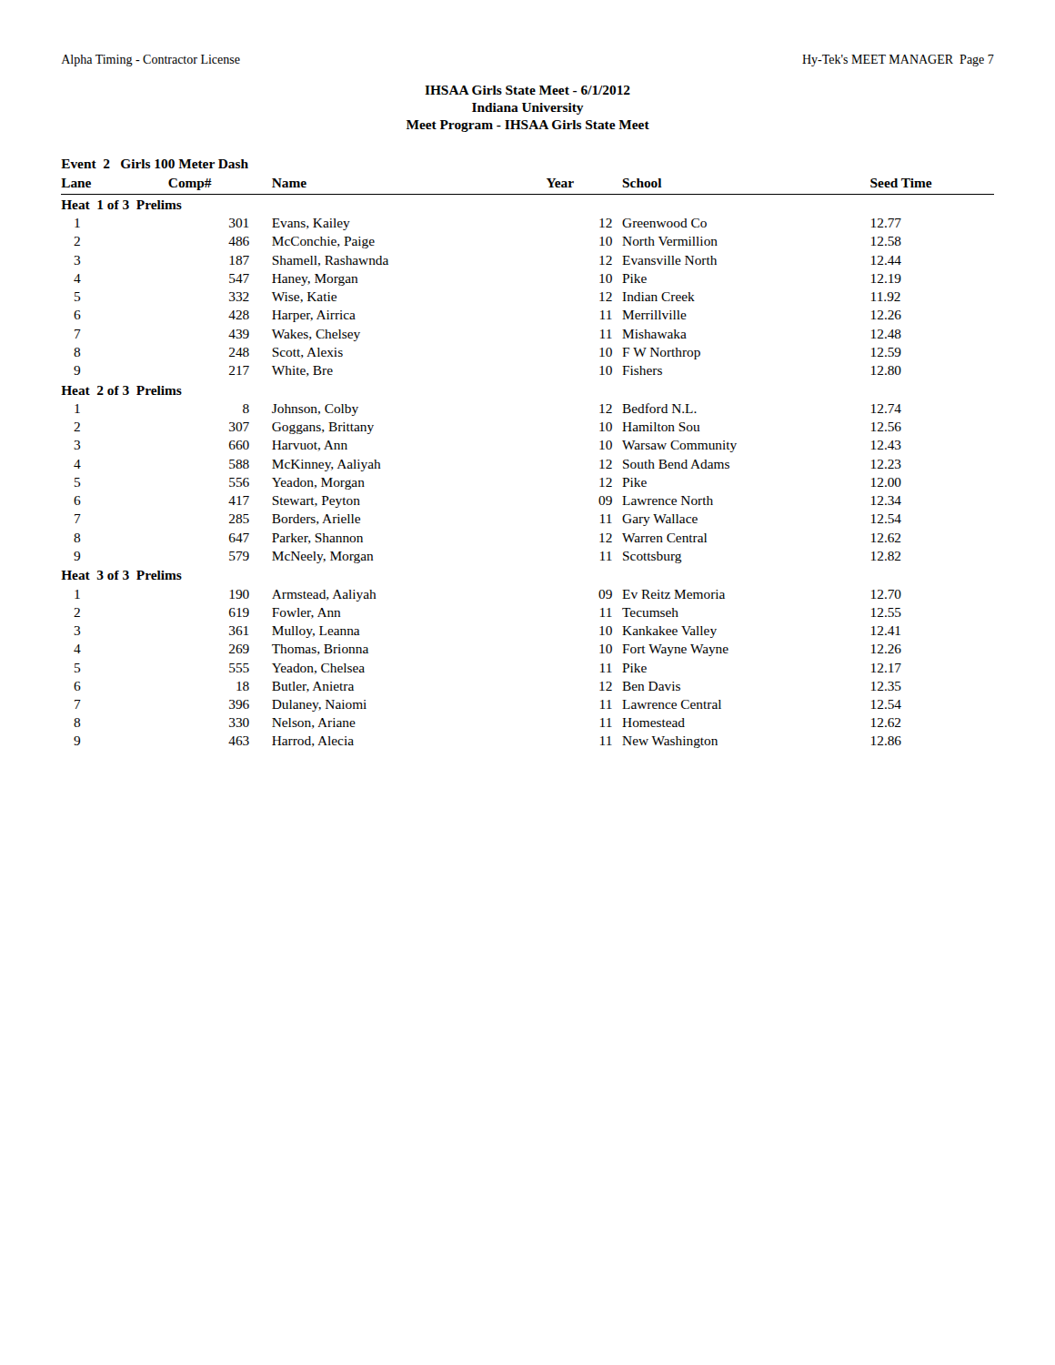Alpha Timing - Contractor License Hy-Tek's MEET MANAGER Page 7
IHSAA Girls State Meet - 6/1/2012
Indiana University
Meet Program - IHSAA Girls State Meet
Event 2 Girls 100 Meter Dash
| Lane | Comp# | Name | Year | School | Seed Time |
| --- | --- | --- | --- | --- | --- |
| Heat 1 of 3 Prelims |
| 1 | 301 | Evans, Kailey | 12 | Greenwood Co | 12.77 |
| 2 | 486 | McConchie, Paige | 10 | North Vermillion | 12.58 |
| 3 | 187 | Shamell, Rashawnda | 12 | Evansville North | 12.44 |
| 4 | 547 | Haney, Morgan | 10 | Pike | 12.19 |
| 5 | 332 | Wise, Katie | 12 | Indian Creek | 11.92 |
| 6 | 428 | Harper, Airrica | 11 | Merrillville | 12.26 |
| 7 | 439 | Wakes, Chelsey | 11 | Mishawaka | 12.48 |
| 8 | 248 | Scott, Alexis | 10 | F W Northrop | 12.59 |
| 9 | 217 | White, Bre | 10 | Fishers | 12.80 |
| Heat 2 of 3 Prelims |
| 1 | 8 | Johnson, Colby | 12 | Bedford N.L. | 12.74 |
| 2 | 307 | Goggans, Brittany | 10 | Hamilton Sou | 12.56 |
| 3 | 660 | Harvuot, Ann | 10 | Warsaw Community | 12.43 |
| 4 | 588 | McKinney, Aaliyah | 12 | South Bend Adams | 12.23 |
| 5 | 556 | Yeadon, Morgan | 12 | Pike | 12.00 |
| 6 | 417 | Stewart, Peyton | 09 | Lawrence North | 12.34 |
| 7 | 285 | Borders, Arielle | 11 | Gary Wallace | 12.54 |
| 8 | 647 | Parker, Shannon | 12 | Warren Central | 12.62 |
| 9 | 579 | McNeely, Morgan | 11 | Scottsburg | 12.82 |
| Heat 3 of 3 Prelims |
| 1 | 190 | Armstead, Aaliyah | 09 | Ev Reitz Memoria | 12.70 |
| 2 | 619 | Fowler, Ann | 11 | Tecumseh | 12.55 |
| 3 | 361 | Mulloy, Leanna | 10 | Kankakee Valley | 12.41 |
| 4 | 269 | Thomas, Brionna | 10 | Fort Wayne Wayne | 12.26 |
| 5 | 555 | Yeadon, Chelsea | 11 | Pike | 12.17 |
| 6 | 18 | Butler, Anietra | 12 | Ben Davis | 12.35 |
| 7 | 396 | Dulaney, Naiomi | 11 | Lawrence Central | 12.54 |
| 8 | 330 | Nelson, Ariane | 11 | Homestead | 12.62 |
| 9 | 463 | Harrod, Alecia | 11 | New Washington | 12.86 |